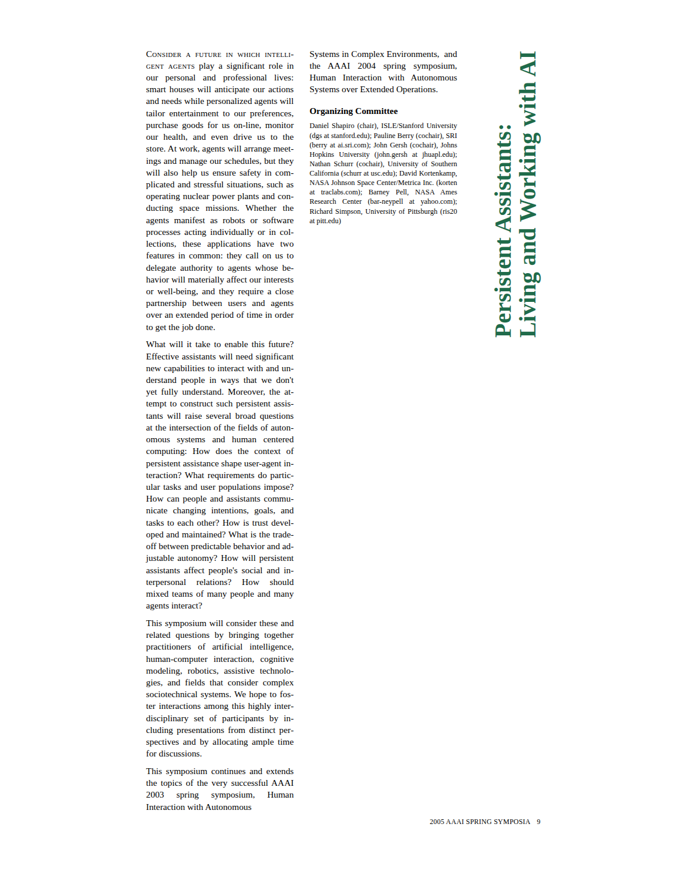Consider a future in which intelligent agents play a significant role in our personal and professional lives: smart houses will anticipate our actions and needs while personalized agents will tailor entertainment to our preferences, purchase goods for us on-line, monitor our health, and even drive us to the store. At work, agents will arrange meetings and manage our schedules, but they will also help us ensure safety in complicated and stressful situations, such as operating nuclear power plants and conducting space missions. Whether the agents manifest as robots or software processes acting individually or in collections, these applications have two features in common: they call on us to delegate authority to agents whose behavior will materially affect our interests or well-being, and they require a close partnership between users and agents over an extended period of time in order to get the job done.
What will it take to enable this future? Effective assistants will need significant new capabilities to interact with and understand people in ways that we don't yet fully understand. Moreover, the attempt to construct such persistent assistants will raise several broad questions at the intersection of the fields of autonomous systems and human centered computing: How does the context of persistent assistance shape user-agent interaction? What requirements do particular tasks and user populations impose? How can people and assistants communicate changing intentions, goals, and tasks to each other? How is trust developed and maintained? What is the tradeoff between predictable behavior and adjustable autonomy? How will persistent assistants affect people's social and interpersonal relations? How should mixed teams of many people and many agents interact?
This symposium will consider these and related questions by bringing together practitioners of artificial intelligence, human-computer interaction, cognitive modeling, robotics, assistive technologies, and fields that consider complex sociotechnical systems. We hope to foster interactions among this highly interdisciplinary set of participants by including presentations from distinct perspectives and by allocating ample time for discussions.
This symposium continues and extends the topics of the very successful AAAI 2003 spring symposium, Human Interaction with Autonomous
Systems in Complex Environments, and the AAAI 2004 spring symposium, Human Interaction with Autonomous Systems over Extended Operations.
Organizing Committee
Daniel Shapiro (chair), ISLE/Stanford University (dgs at stanford.edu); Pauline Berry (cochair), SRI (berry at ai.sri.com); John Gersh (cochair), Johns Hopkins University (john.gersh at jhuapl.edu); Nathan Schurr (cochair), University of Southern California (schurr at usc.edu); David Kortenkamp, NASA Johnson Space Center/Metrica Inc. (korten at traclabs.com); Barney Pell, NASA Ames Research Center (bar-neypell at yahoo.com); Richard Simpson, University of Pittsburgh (ris20 at pitt.edu)
Persistent Assistants:Living and Working with AI
2005 AAAI SPRING SYMPOSIA9